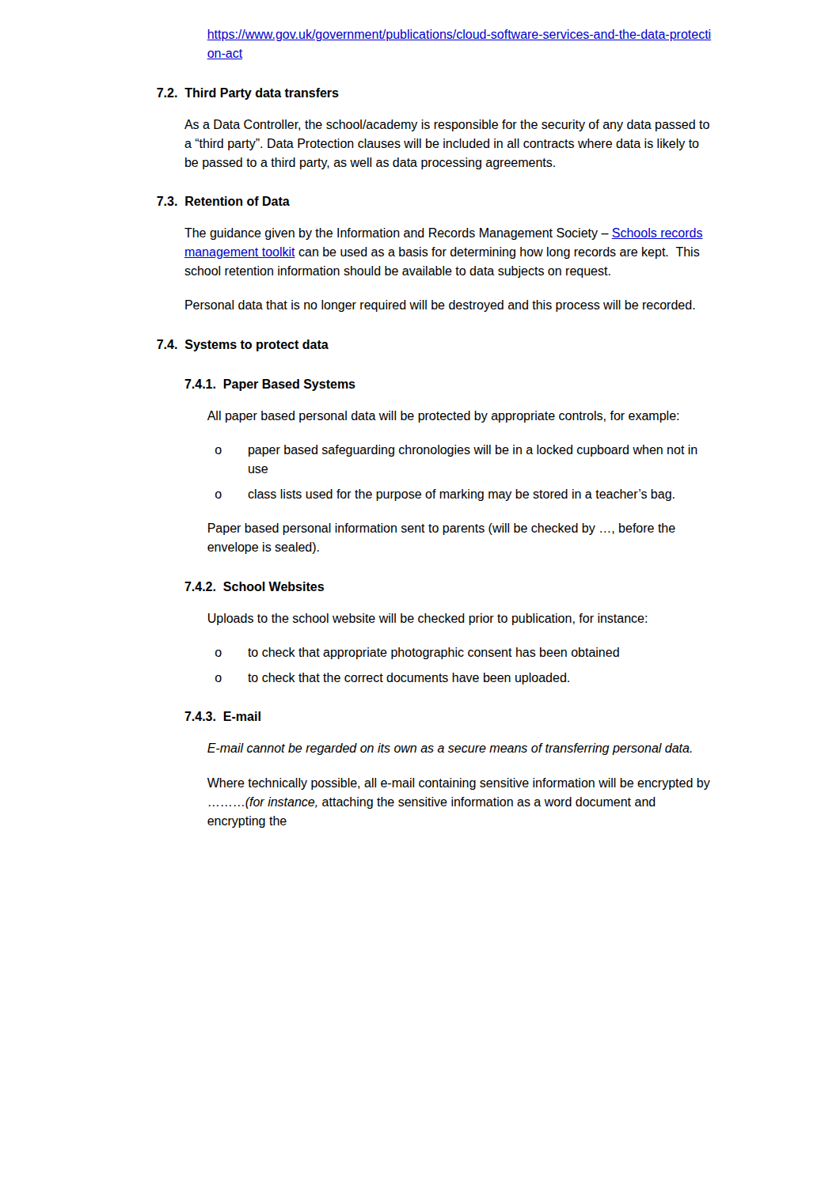https://www.gov.uk/government/publications/cloud-software-services-and-the-data-protection-act
7.2. Third Party data transfers
As a Data Controller, the school/academy is responsible for the security of any data passed to a “third party”. Data Protection clauses will be included in all contracts where data is likely to be passed to a third party, as well as data processing agreements.
7.3. Retention of Data
The guidance given by the Information and Records Management Society – Schools records management toolkit can be used as a basis for determining how long records are kept. This school retention information should be available to data subjects on request.
Personal data that is no longer required will be destroyed and this process will be recorded.
7.4. Systems to protect data
7.4.1. Paper Based Systems
All paper based personal data will be protected by appropriate controls, for example:
paper based safeguarding chronologies will be in a locked cupboard when not in use
class lists used for the purpose of marking may be stored in a teacher’s bag.
Paper based personal information sent to parents (will be checked by …, before the envelope is sealed).
7.4.2. School Websites
Uploads to the school website will be checked prior to publication, for instance:
to check that appropriate photographic consent has been obtained
to check that the correct documents have been uploaded.
7.4.3. E-mail
E-mail cannot be regarded on its own as a secure means of transferring personal data.
Where technically possible, all e-mail containing sensitive information will be encrypted by ………(for instance, attaching the sensitive information as a word document and encrypting the